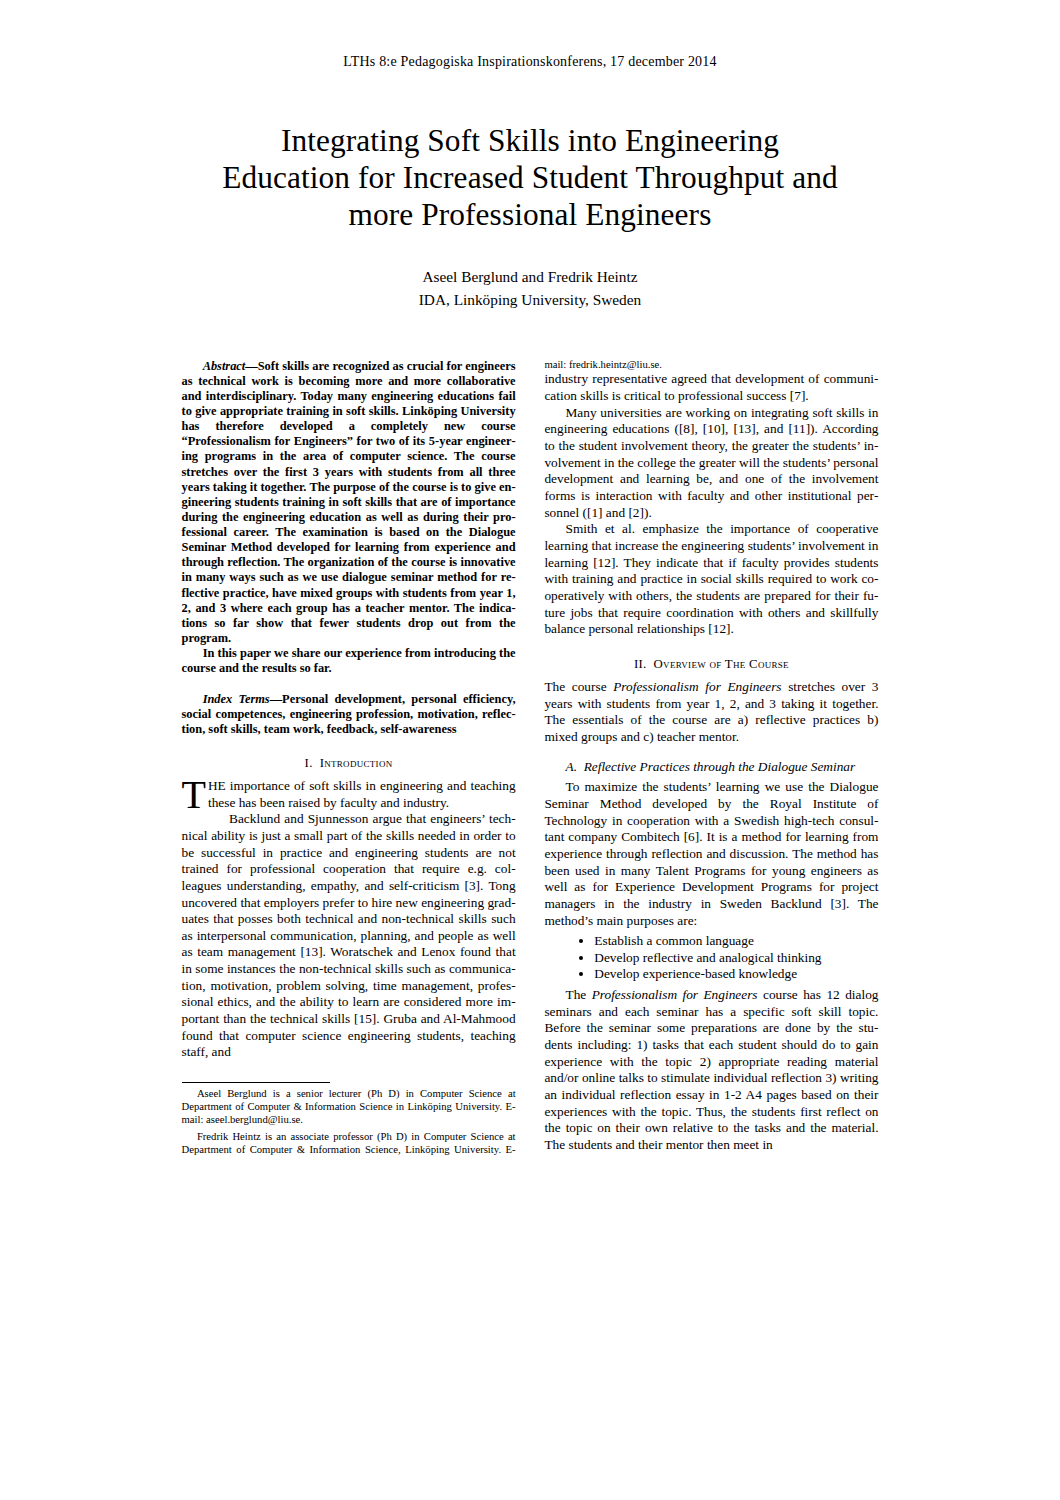LTHs 8:e Pedagogiska Inspirationskonferens, 17 december 2014
Integrating Soft Skills into Engineering Education for Increased Student Throughput and more Professional Engineers
Aseel Berglund and Fredrik Heintz
IDA, Linköping University, Sweden
Abstract—Soft skills are recognized as crucial for engineers as technical work is becoming more and more collaborative and interdisciplinary. Today many engineering educations fail to give appropriate training in soft skills. Linköping University has therefore developed a completely new course “Professionalism for Engineers” for two of its 5-year engineering programs in the area of computer science. The course stretches over the first 3 years with students from all three years taking it together. The purpose of the course is to give engineering students training in soft skills that are of importance during the engineering education as well as during their professional career. The examination is based on the Dialogue Seminar Method developed for learning from experience and through reflection. The organization of the course is innovative in many ways such as we use dialogue seminar method for reflective practice, have mixed groups with students from year 1, 2, and 3 where each group has a teacher mentor. The indications so far show that fewer students drop out from the program.
In this paper we share our experience from introducing the course and the results so far.
Index Terms—Personal development, personal efficiency, social competences, engineering profession, motivation, reflection, soft skills, team work, feedback, self-awareness
I. Introduction
THE importance of soft skills in engineering and teaching these has been raised by faculty and industry.
Backlund and Sjunnesson argue that engineers’ technical ability is just a small part of the skills needed in order to be successful in practice and engineering students are not trained for professional cooperation that require e.g. colleagues understanding, empathy, and self-criticism [3]. Tong uncovered that employers prefer to hire new engineering graduates that posses both technical and non-technical skills such as interpersonal communication, planning, and people as well as team management [13]. Woratschek and Lenox found that in some instances the non-technical skills such as communication, motivation, problem solving, time management, professional ethics, and the ability to learn are considered more important than the technical skills [15]. Gruba and Al-Mahmood found that computer science engineering students, teaching staff, and
Aseel Berglund is a senior lecturer (Ph D) in Computer Science at Department of Computer & Information Science in Linköping University. E-mail: aseel.berglund@liu.se.
Fredrik Heintz is an associate professor (Ph D) in Computer Science at Department of Computer & Information Science, Linköping University. E-mail: fredrik.heintz@liu.se.
industry representative agreed that development of communication skills is critical to professional success [7].
Many universities are working on integrating soft skills in engineering educations ([8], [10], [13], and [11]). According to the student involvement theory, the greater the students’ involvement in the college the greater will the students’ personal development and learning be, and one of the involvement forms is interaction with faculty and other institutional personnel ([1] and [2]).
Smith et al. emphasize the importance of cooperative learning that increase the engineering students’ involvement in learning [12]. They indicate that if faculty provides students with training and practice in social skills required to work cooperatively with others, the students are prepared for their future jobs that require coordination with others and skillfully balance personal relationships [12].
II. Overview of The Course
The course Professionalism for Engineers stretches over 3 years with students from year 1, 2, and 3 taking it together. The essentials of the course are a) reflective practices b) mixed groups and c) teacher mentor.
A. Reflective Practices through the Dialogue Seminar
To maximize the students’ learning we use the Dialogue Seminar Method developed by the Royal Institute of Technology in cooperation with a Swedish high-tech consultant company Combitech [6]. It is a method for learning from experience through reflection and discussion. The method has been used in many Talent Programs for young engineers as well as for Experience Development Programs for project managers in the industry in Sweden Backlund [3]. The method’s main purposes are:
Establish a common language
Develop reflective and analogical thinking
Develop experience-based knowledge
The Professionalism for Engineers course has 12 dialog seminars and each seminar has a specific soft skill topic. Before the seminar some preparations are done by the students including: 1) tasks that each student should do to gain experience with the topic 2) appropriate reading material and/or online talks to stimulate individual reflection 3) writing an individual reflection essay in 1-2 A4 pages based on their experiences with the topic. Thus, the students first reflect on the topic on their own relative to the tasks and the material. The students and their mentor then meet in